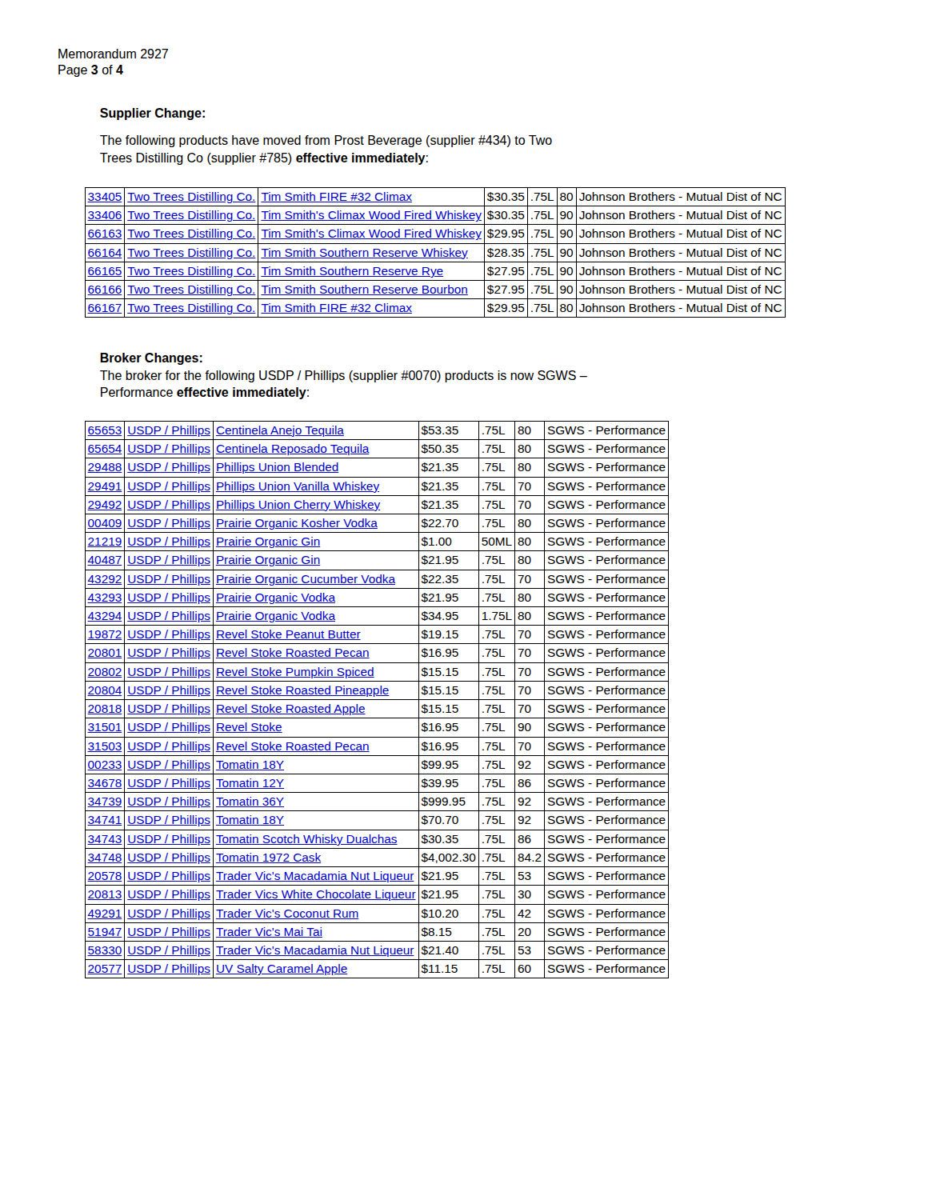Memorandum 2927
Page 3 of 4
Supplier Change:
The following products have moved from Prost Beverage (supplier #434) to Two Trees Distilling Co (supplier #785) effective immediately:
| 33405 | Two Trees Distilling Co. | Tim Smith FIRE #32 Climax | $30.35 | .75L | 80 | Johnson Brothers - Mutual Dist of NC |
| 33406 | Two Trees Distilling Co. | Tim Smith's Climax Wood Fired Whiskey | $30.35 | .75L | 90 | Johnson Brothers - Mutual Dist of NC |
| 66163 | Two Trees Distilling Co. | Tim Smith's Climax Wood Fired Whiskey | $29.95 | .75L | 90 | Johnson Brothers - Mutual Dist of NC |
| 66164 | Two Trees Distilling Co. | Tim Smith Southern Reserve Whiskey | $28.35 | .75L | 90 | Johnson Brothers - Mutual Dist of NC |
| 66165 | Two Trees Distilling Co. | Tim Smith Southern Reserve Rye | $27.95 | .75L | 90 | Johnson Brothers - Mutual Dist of NC |
| 66166 | Two Trees Distilling Co. | Tim Smith Southern Reserve Bourbon | $27.95 | .75L | 90 | Johnson Brothers - Mutual Dist of NC |
| 66167 | Two Trees Distilling Co. | Tim Smith FIRE #32 Climax | $29.95 | .75L | 80 | Johnson Brothers - Mutual Dist of NC |
Broker Changes:
The broker for the following USDP / Phillips (supplier #0070) products is now SGWS – Performance effective immediately:
| 65653 | USDP / Phillips | Centinela Anejo Tequila | $53.35 | .75L | 80 | SGWS - Performance |
| 65654 | USDP / Phillips | Centinela Reposado Tequila | $50.35 | .75L | 80 | SGWS - Performance |
| 29488 | USDP / Phillips | Phillips Union Blended | $21.35 | .75L | 80 | SGWS - Performance |
| 29491 | USDP / Phillips | Phillips Union Vanilla Whiskey | $21.35 | .75L | 70 | SGWS - Performance |
| 29492 | USDP / Phillips | Phillips Union Cherry Whiskey | $21.35 | .75L | 70 | SGWS - Performance |
| 00409 | USDP / Phillips | Prairie Organic Kosher Vodka | $22.70 | .75L | 80 | SGWS - Performance |
| 21219 | USDP / Phillips | Prairie Organic Gin | $1.00 | 50ML | 80 | SGWS - Performance |
| 40487 | USDP / Phillips | Prairie Organic Gin | $21.95 | .75L | 80 | SGWS - Performance |
| 43292 | USDP / Phillips | Prairie Organic Cucumber Vodka | $22.35 | .75L | 70 | SGWS - Performance |
| 43293 | USDP / Phillips | Prairie Organic Vodka | $21.95 | .75L | 80 | SGWS - Performance |
| 43294 | USDP / Phillips | Prairie Organic Vodka | $34.95 | 1.75L | 80 | SGWS - Performance |
| 19872 | USDP / Phillips | Revel Stoke Peanut Butter | $19.15 | .75L | 70 | SGWS - Performance |
| 20801 | USDP / Phillips | Revel Stoke Roasted Pecan | $16.95 | .75L | 70 | SGWS - Performance |
| 20802 | USDP / Phillips | Revel Stoke Pumpkin Spiced | $15.15 | .75L | 70 | SGWS - Performance |
| 20804 | USDP / Phillips | Revel Stoke Roasted Pineapple | $15.15 | .75L | 70 | SGWS - Performance |
| 20818 | USDP / Phillips | Revel Stoke Roasted Apple | $15.15 | .75L | 70 | SGWS - Performance |
| 31501 | USDP / Phillips | Revel Stoke | $16.95 | .75L | 90 | SGWS - Performance |
| 31503 | USDP / Phillips | Revel Stoke Roasted Pecan | $16.95 | .75L | 70 | SGWS - Performance |
| 00233 | USDP / Phillips | Tomatin 18Y | $99.95 | .75L | 92 | SGWS - Performance |
| 34678 | USDP / Phillips | Tomatin 12Y | $39.95 | .75L | 86 | SGWS - Performance |
| 34739 | USDP / Phillips | Tomatin 36Y | $999.95 | .75L | 92 | SGWS - Performance |
| 34741 | USDP / Phillips | Tomatin 18Y | $70.70 | .75L | 92 | SGWS - Performance |
| 34743 | USDP / Phillips | Tomatin Scotch Whisky Dualchas | $30.35 | .75L | 86 | SGWS - Performance |
| 34748 | USDP / Phillips | Tomatin 1972 Cask | $4,002.30 | .75L | 84.2 | SGWS - Performance |
| 20578 | USDP / Phillips | Trader Vic's Macadamia Nut Liqueur | $21.95 | .75L | 53 | SGWS - Performance |
| 20813 | USDP / Phillips | Trader Vics White Chocolate Liqueur | $21.95 | .75L | 30 | SGWS - Performance |
| 49291 | USDP / Phillips | Trader Vic's Coconut Rum | $10.20 | .75L | 42 | SGWS - Performance |
| 51947 | USDP / Phillips | Trader Vic's Mai Tai | $8.15 | .75L | 20 | SGWS - Performance |
| 58330 | USDP / Phillips | Trader Vic's Macadamia Nut Liqueur | $21.40 | .75L | 53 | SGWS - Performance |
| 20577 | USDP / Phillips | UV Salty Caramel Apple | $11.15 | .75L | 60 | SGWS - Performance |